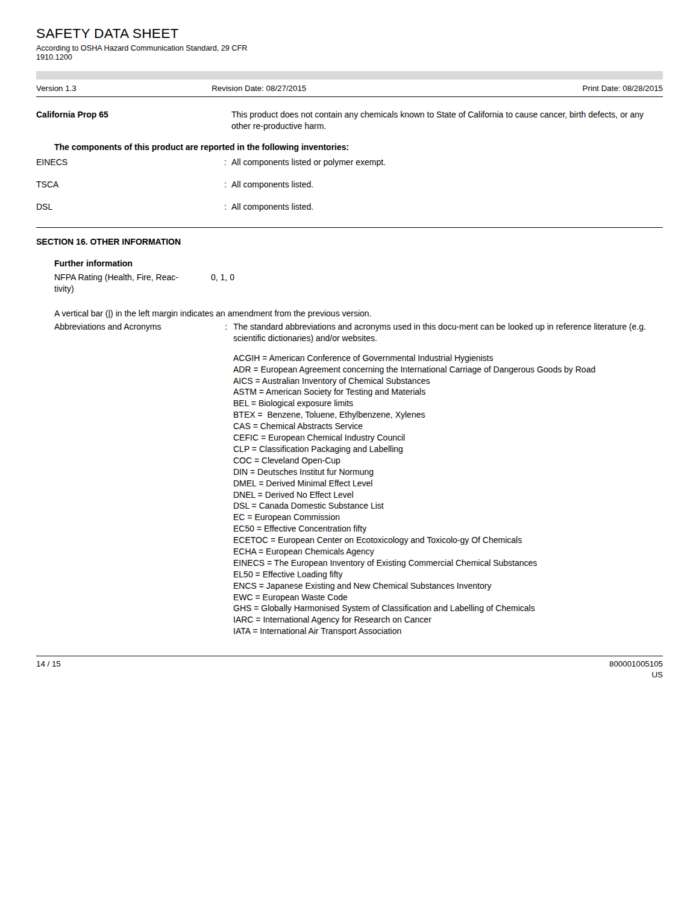SAFETY DATA SHEET
According to OSHA Hazard Communication Standard, 29 CFR
1910.1200
Version 1.3 Revision Date: 08/27/2015 Print Date: 08/28/2015
| California Prop 65 | | This product does not contain any chemicals known to State of California to cause cancer, birth defects, or any other re-productive harm. |
The components of this product are reported in the following inventories:
| EINECS | : | All components listed or polymer exempt. |
| TSCA | : | All components listed. |
| DSL | : | All components listed. |
SECTION 16. OTHER INFORMATION
Further information
NFPA Rating (Health, Fire, Reac-
tivity) 0, 1, 0
A vertical bar (|) in the left margin indicates an amendment from the previous version.
| Abbreviations and Acronyms | : | The standard abbreviations and acronyms used in this docu-ment can be looked up in reference literature (e.g. scientific dictionaries) and/or websites. ACGIH = American Conference of Governmental Industrial Hygienists ADR = European Agreement concerning the International Carriage of Dangerous Goods by Road AICS = Australian Inventory of Chemical Substances ASTM = American Society for Testing and Materials BEL = Biological exposure limits BTEX = Benzene, Toluene, Ethylbenzene, Xylenes CAS = Chemical Abstracts Service CEFIC = European Chemical Industry Council CLP = Classification Packaging and Labelling COC = Cleveland Open-Cup DIN = Deutsches Institut fur Normung DMEL = Derived Minimal Effect Level DNEL = Derived No Effect Level DSL = Canada Domestic Substance List EC = European Commission EC50 = Effective Concentration fifty ECETOC = European Center on Ecotoxicology and Toxicolo-gy Of Chemicals ECHA = European Chemicals Agency EINECS = The European Inventory of Existing Commercial Chemical Substances EL50 = Effective Loading fifty ENCS = Japanese Existing and New Chemical Substances Inventory EWC = European Waste Code GHS = Globally Harmonised System of Classification and Labelling of Chemicals IARC = International Agency for Research on Cancer IATA = International Air Transport Association |
14 / 15 800001005105
US